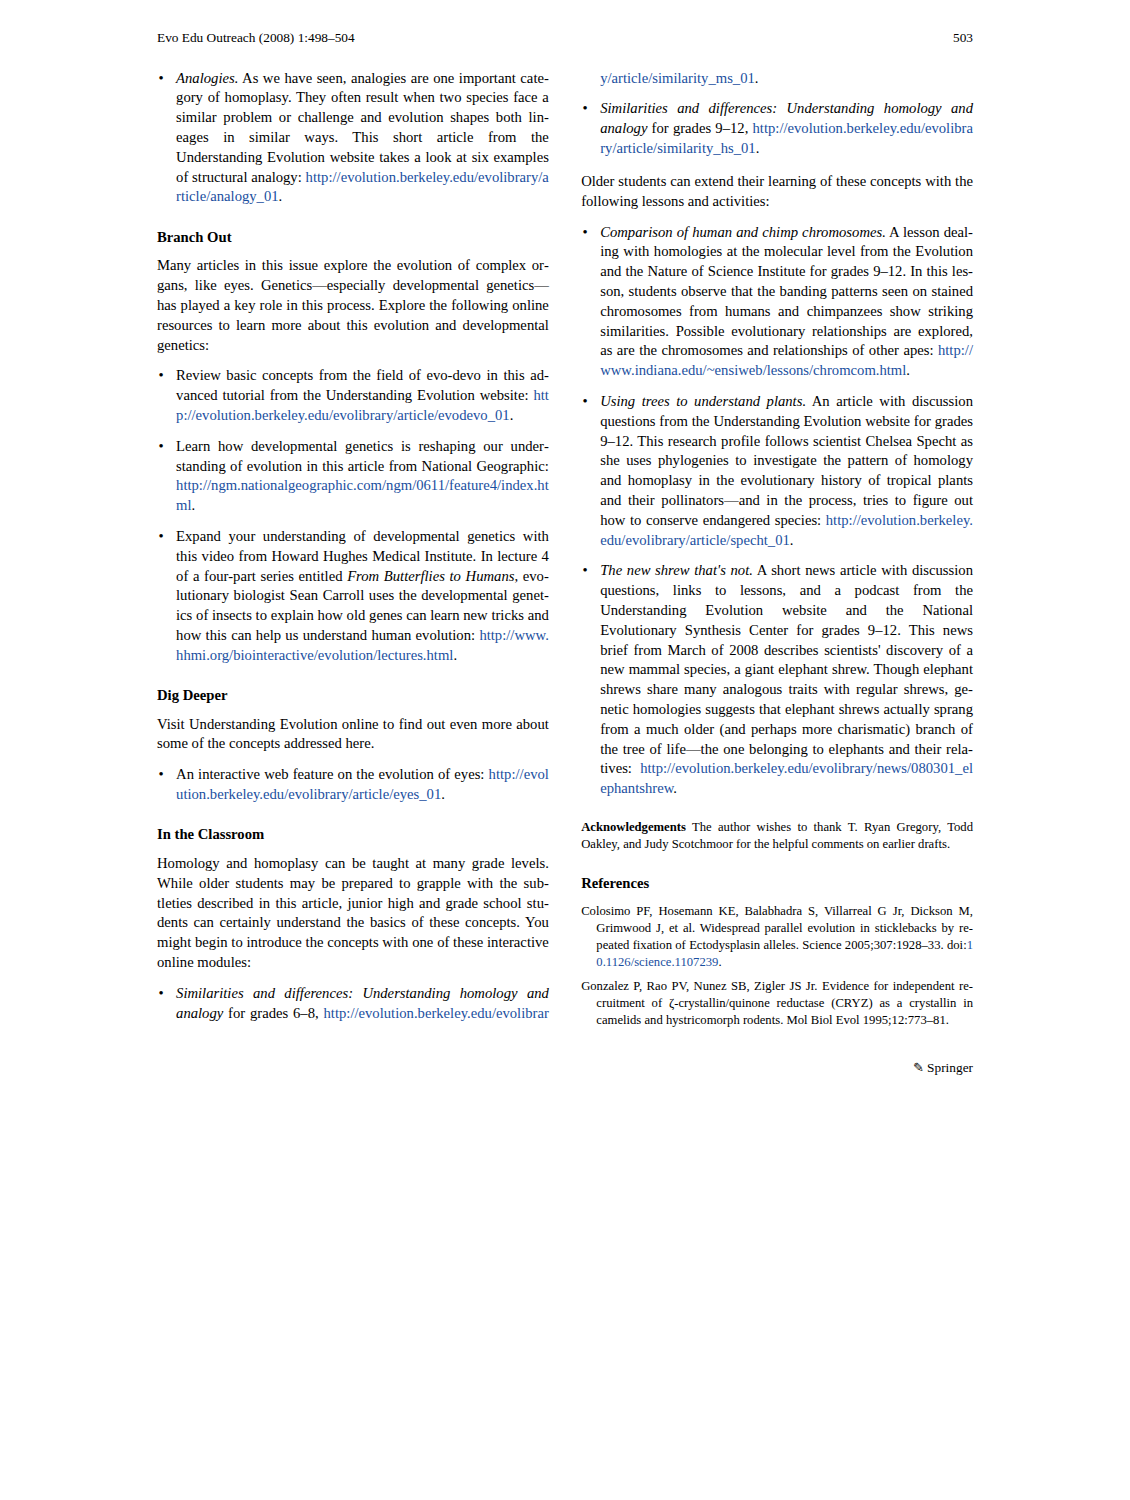Evo Edu Outreach (2008) 1:498–504 503
Analogies. As we have seen, analogies are one important category of homoplasy. They often result when two species face a similar problem or challenge and evolution shapes both lineages in similar ways. This short article from the Understanding Evolution website takes a look at six examples of structural analogy: http://evolution.berkeley.edu/evolibrary/article/analogy_01.
Branch Out
Many articles in this issue explore the evolution of complex organs, like eyes. Genetics—especially developmental genetics—has played a key role in this process. Explore the following online resources to learn more about this evolution and developmental genetics:
Review basic concepts from the field of evo-devo in this advanced tutorial from the Understanding Evolution website: http://evolution.berkeley.edu/evolibrary/article/evodevo_01.
Learn how developmental genetics is reshaping our understanding of evolution in this article from National Geographic: http://ngm.nationalgeographic.com/ngm/0611/feature4/index.html.
Expand your understanding of developmental genetics with this video from Howard Hughes Medical Institute. In lecture 4 of a four-part series entitled From Butterflies to Humans, evolutionary biologist Sean Carroll uses the developmental genetics of insects to explain how old genes can learn new tricks and how this can help us understand human evolution: http://www.hhmi.org/biointeractive/evolution/lectures.html.
Dig Deeper
Visit Understanding Evolution online to find out even more about some of the concepts addressed here.
An interactive web feature on the evolution of eyes: http://evolution.berkeley.edu/evolibrary/article/eyes_01.
In the Classroom
Homology and homoplasy can be taught at many grade levels. While older students may be prepared to grapple with the subtleties described in this article, junior high and grade school students can certainly understand the basics of these concepts. You might begin to introduce the concepts with one of these interactive online modules:
Similarities and differences: Understanding homology and analogy for grades 6–8, http://evolution.berkeley.edu/evolibrary/article/similarity_ms_01.
Similarities and differences: Understanding homology and analogy for grades 9–12, http://evolution.berkeley.edu/evolibrary/article/similarity_hs_01.
Older students can extend their learning of these concepts with the following lessons and activities:
Comparison of human and chimp chromosomes. A lesson dealing with homologies at the molecular level from the Evolution and the Nature of Science Institute for grades 9–12. In this lesson, students observe that the banding patterns seen on stained chromosomes from humans and chimpanzees show striking similarities. Possible evolutionary relationships are explored, as are the chromosomes and relationships of other apes: http://www.indiana.edu/~ensiweb/lessons/chromcom.html.
Using trees to understand plants. An article with discussion questions from the Understanding Evolution website for grades 9–12. This research profile follows scientist Chelsea Specht as she uses phylogenies to investigate the pattern of homology and homoplasy in the evolutionary history of tropical plants and their pollinators—and in the process, tries to figure out how to conserve endangered species: http://evolution.berkeley.edu/evolibrary/article/specht_01.
The new shrew that's not. A short news article with discussion questions, links to lessons, and a podcast from the Understanding Evolution website and the National Evolutionary Synthesis Center for grades 9–12. This news brief from March of 2008 describes scientists' discovery of a new mammal species, a giant elephant shrew. Though elephant shrews share many analogous traits with regular shrews, genetic homologies suggests that elephant shrews actually sprang from a much older (and perhaps more charismatic) branch of the tree of life—the one belonging to elephants and their relatives: http://evolution.berkeley.edu/evolibrary/news/080301_elephantshrew.
Acknowledgements The author wishes to thank T. Ryan Gregory, Todd Oakley, and Judy Scotchmoor for the helpful comments on earlier drafts.
References
Colosimo PF, Hosemann KE, Balabhadra S, Villarreal G Jr, Dickson M, Grimwood J, et al. Widespread parallel evolution in sticklebacks by repeated fixation of Ectodysplasin alleles. Science 2005;307:1928–33. doi:10.1126/science.1107239.
Gonzalez P, Rao PV, Nunez SB, Zigler JS Jr. Evidence for independent recruitment of ζ-crystallin/quinone reductase (CRYZ) as a crystallin in camelids and hystricomorph rodents. Mol Biol Evol 1995;12:773–81.
✎ Springer